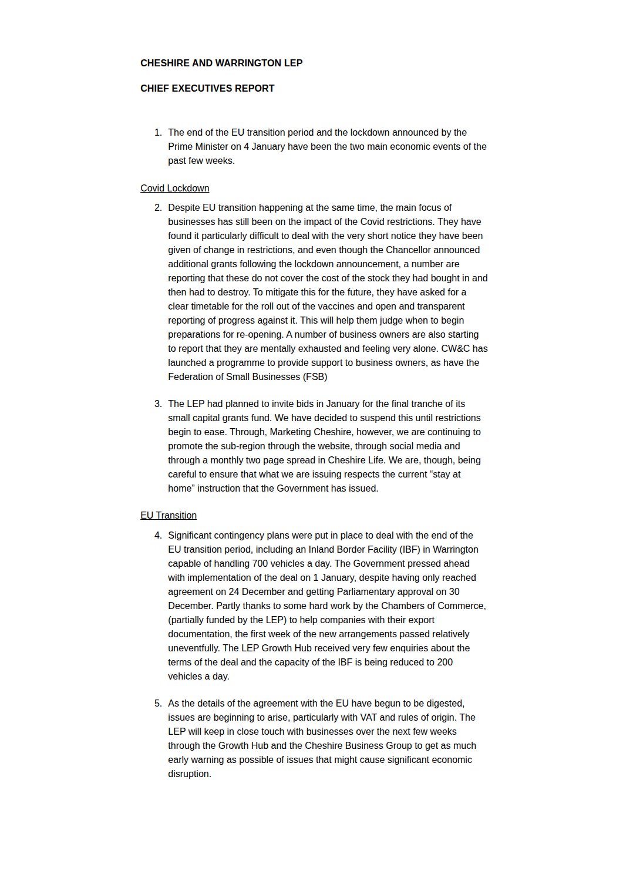CHESHIRE AND WARRINGTON LEP
CHIEF EXECUTIVES REPORT
The end of the EU transition period and the lockdown announced by the Prime Minister on 4 January have been the two main economic events of the past few weeks.
Covid Lockdown
Despite EU transition happening at the same time, the main focus of businesses has still been on the impact of the Covid restrictions. They have found it particularly difficult to deal with the very short notice they have been given of change in restrictions, and even though the Chancellor announced additional grants following the lockdown announcement, a number are reporting that these do not cover the cost of the stock they had bought in and then had to destroy. To mitigate this for the future, they have asked for a clear timetable for the roll out of the vaccines and open and transparent reporting of progress against it. This will help them judge when to begin preparations for re-opening. A number of business owners are also starting to report that they are mentally exhausted and feeling very alone. CW&C has launched a programme to provide support to business owners, as have the Federation of Small Businesses (FSB)
The LEP had planned to invite bids in January for the final tranche of its small capital grants fund. We have decided to suspend this until restrictions begin to ease. Through, Marketing Cheshire, however, we are continuing to promote the sub-region through the website, through social media and through a monthly two page spread in Cheshire Life. We are, though, being careful to ensure that what we are issuing respects the current “stay at home” instruction that the Government has issued.
EU Transition
Significant contingency plans were put in place to deal with the end of the EU transition period, including an Inland Border Facility (IBF) in Warrington capable of handling 700 vehicles a day. The Government pressed ahead with implementation of the deal on 1 January, despite having only reached agreement on 24 December and getting Parliamentary approval on 30 December. Partly thanks to some hard work by the Chambers of Commerce, (partially funded by the LEP) to help companies with their export documentation, the first week of the new arrangements passed relatively uneventfully. The LEP Growth Hub received very few enquiries about the terms of the deal and the capacity of the IBF is being reduced to 200 vehicles a day.
As the details of the agreement with the EU have begun to be digested, issues are beginning to arise, particularly with VAT and rules of origin. The LEP will keep in close touch with businesses over the next few weeks through the Growth Hub and the Cheshire Business Group to get as much early warning as possible of issues that might cause significant economic disruption.